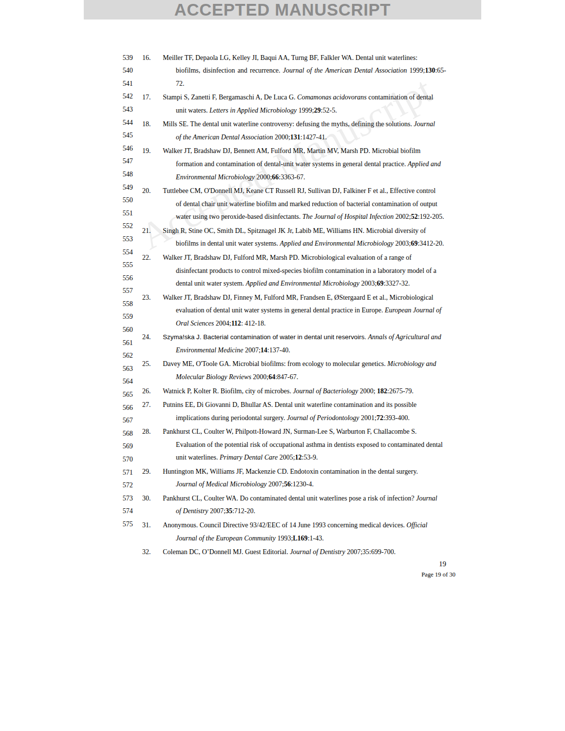ACCEPTED MANUSCRIPT
Accepted Manuscript
539
540
541
542
543
544
545
546
547
548
549
550
551
552
553
554
555
556
557
558
559
560
561
562
563
564
565
566
567
568
569
570
571
572
573
574
575
16. Meiller TF, Depaola LG, Kelley JI, Baqui AA, Turng BF, Falkler WA. Dental unit waterlines:biofilms, disinfection and recurrence. Journal of the American Dental Association 1999;130:65-72.
17. Stampi S, Zanetti F, Bergamaschi A, De Luca G. Comamonas acidovorans contamination of dentalunit waters. Letters in Applied Microbiology 1999;29:52-5.
18. Mills SE. The dental unit waterline controversy: defusing the myths, defining the solutions. Journal of the American Dental Association 2000;131:1427-41.
19. Walker JT, Bradshaw DJ, Bennett AM, Fulford MR, Martin MV, Marsh PD. Microbial biofilmformation and contamination of dental-unit water systems in general dental practice. Applied and Environmental Microbiology 2000;66:3363-67.
20. Tuttlebee CM, O'Donnell MJ, Keane CT Russell RJ, Sullivan DJ, Falkiner F et al., Effective controlof dental chair unit waterline biofilm and marked reduction of bacterial contamination of output water using two peroxide-based disinfectants. The Journal of Hospital Infection 2002;52:192-205.
21. Singh R, Stine OC, Smith DL, Spitznagel JK Jr, Labib ME, Williams HN. Microbial diversity ofbiofilms in dental unit water systems. Applied and Environmental Microbiology 2003;69:3412-20.
22. Walker JT, Bradshaw DJ, Fulford MR, Marsh PD. Microbiological evaluation of a range ofdisinfectant products to control mixed-species biofilm contamination in a laboratory model of a dental unit water system. Applied and Environmental Microbiology 2003;69:3327-32.
23. Walker JT, Bradshaw DJ, Finney M, Fulford MR, Frandsen E, ØStergaard E et al., Microbiologicalevaluation of dental unit water systems in general dental practice in Europe. European Journal of Oral Sciences 2004;112: 412-18.
24. Szyma!ska J. Bacterial contamination of water in dental unit reservoirs. Annals of Agricultural and Environmental Medicine 2007;14:137-40.
25. Davey ME, O'Toole GA. Microbial biofilms: from ecology to molecular genetics. Microbiology and Molecular Biology Reviews 2000;64:847-67.
26. Watnick P, Kolter R. Biofilm, city of microbes. Journal of Bacteriology 2000; 182:2675-79.
27. Putnins EE, Di Giovanni D, Bhullar AS. Dental unit waterline contamination and its possibleimplications during periodontal surgery. Journal of Periodontology 2001;72:393-400.
28. Pankhurst CL, Coulter W, Philpott-Howard JN, Surman-Lee S, Warburton F, Challacombe S.Evaluation of the potential risk of occupational asthma in dentists exposed to contaminated dental unit waterlines. Primary Dental Care 2005;12:53-9.
29. Huntington MK, Williams JF, Mackenzie CD. Endotoxin contamination in the dental surgery.Journal of Medical Microbiology 2007;56:1230-4.
30. Pankhurst CL, Coulter WA. Do contaminated dental unit waterlines pose a risk of infection? Journal of Dentistry 2007;35:712-20.
31. Anonymous. Council Directive 93/42/EEC of 14 June 1993 concerning medical devices. Official Journal of the European Community 1993;L169:1-43.
32. Coleman DC, O’Donnell MJ. Guest Editorial. Journal of Dentistry 2007;35:699-700.
19
Page 19 of 30